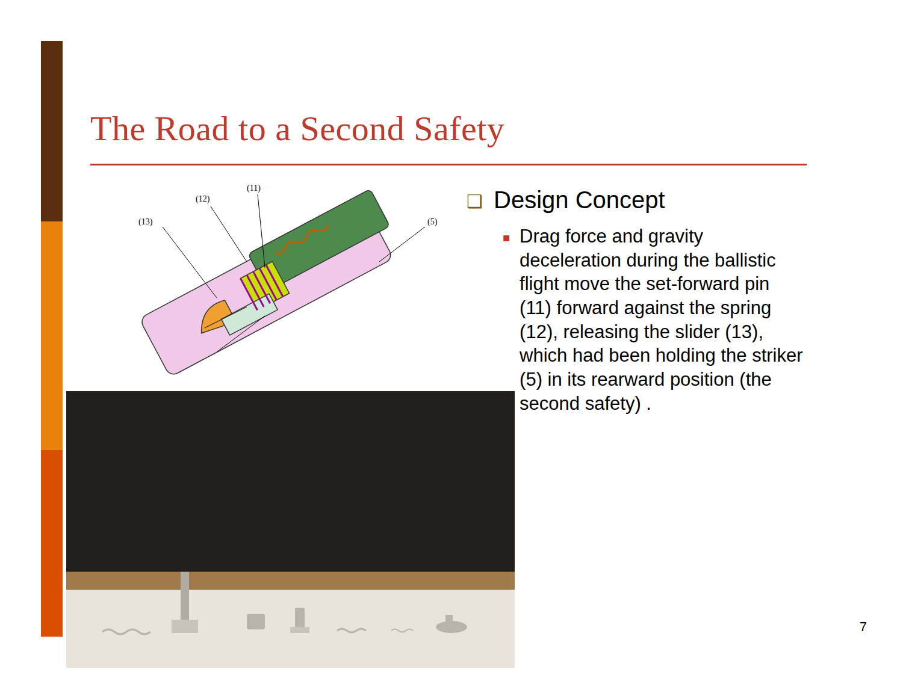The Road to a Second Safety
❑Design Concept
■ Drag force and gravity deceleration during the ballistic flight move the set-forward pin (11) forward against the spring (12), releasing the slider (13), which had been holding the striker (5) in its rearward position (the second safety) .
7